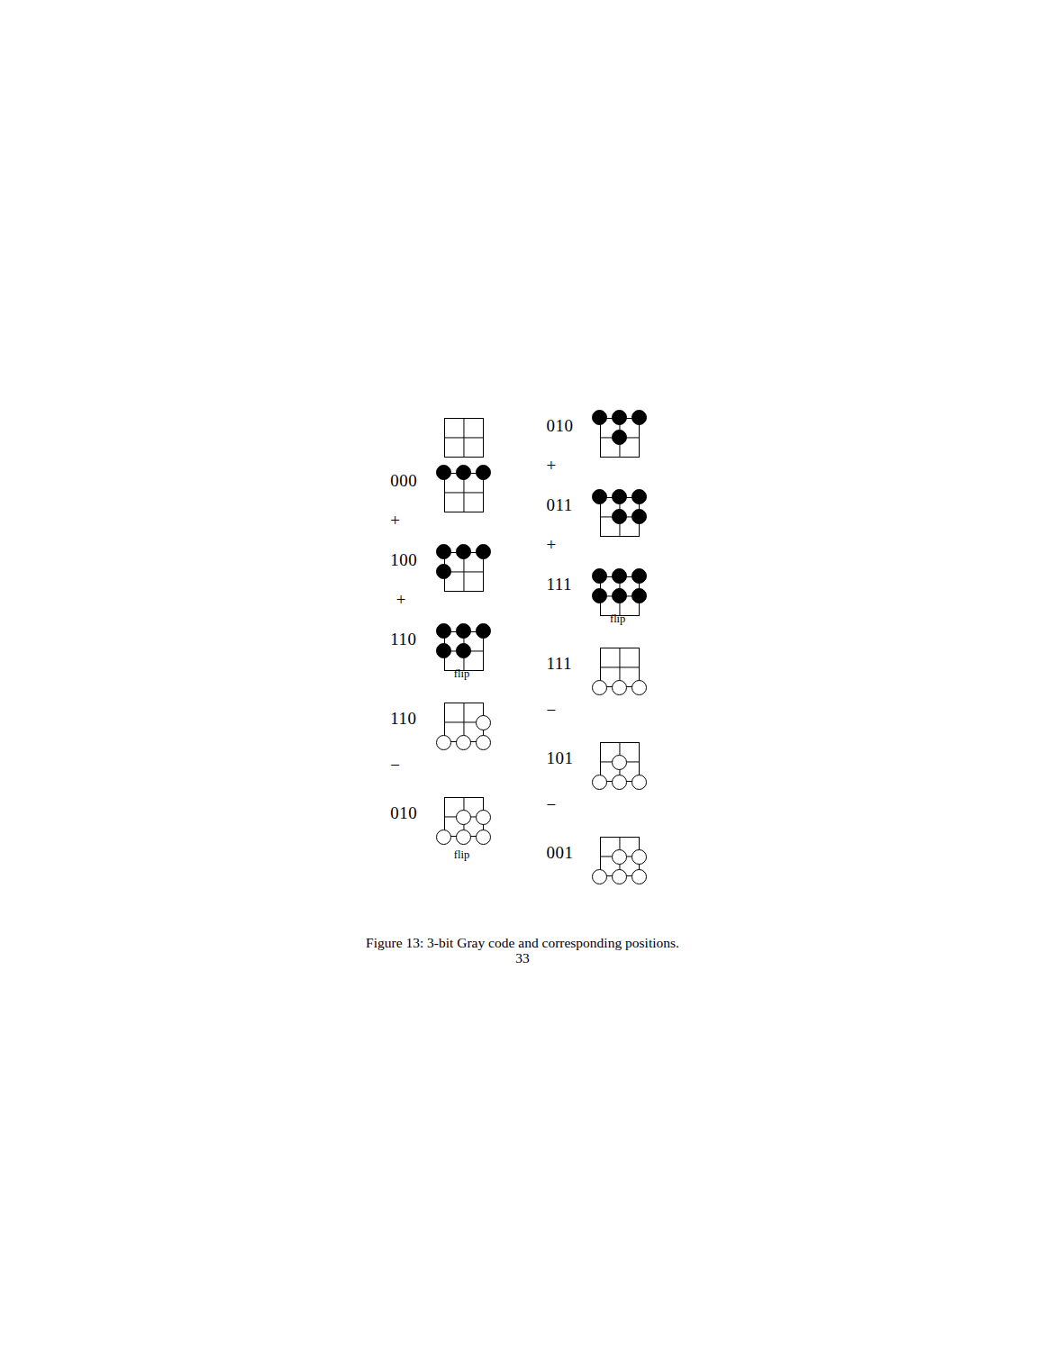000
000
+
100
+
110
flip
110
−
010
flip
010
+
011
+
111
flip
111
−
101
−
001
Figure 13: 3-bit Gray code and corresponding positions.
33